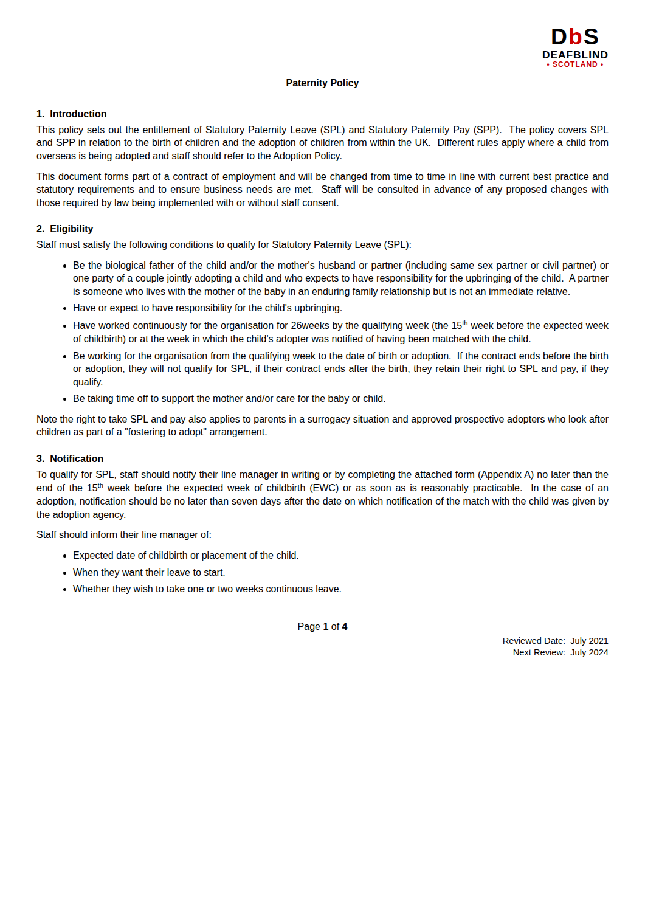Db S
DEAFBLIND
• SCOTLAND •
Paternity Policy
1. Introduction
This policy sets out the entitlement of Statutory Paternity Leave (SPL) and Statutory Paternity Pay (SPP). The policy covers SPL and SPP in relation to the birth of children and the adoption of children from within the UK. Different rules apply where a child from overseas is being adopted and staff should refer to the Adoption Policy.
This document forms part of a contract of employment and will be changed from time to time in line with current best practice and statutory requirements and to ensure business needs are met. Staff will be consulted in advance of any proposed changes with those required by law being implemented with or without staff consent.
2. Eligibility
Staff must satisfy the following conditions to qualify for Statutory Paternity Leave (SPL):
Be the biological father of the child and/or the mother's husband or partner (including same sex partner or civil partner) or one party of a couple jointly adopting a child and who expects to have responsibility for the upbringing of the child. A partner is someone who lives with the mother of the baby in an enduring family relationship but is not an immediate relative.
Have or expect to have responsibility for the child's upbringing.
Have worked continuously for the organisation for 26weeks by the qualifying week (the 15th week before the expected week of childbirth) or at the week in which the child's adopter was notified of having been matched with the child.
Be working for the organisation from the qualifying week to the date of birth or adoption. If the contract ends before the birth or adoption, they will not qualify for SPL, if their contract ends after the birth, they retain their right to SPL and pay, if they qualify.
Be taking time off to support the mother and/or care for the baby or child.
Note the right to take SPL and pay also applies to parents in a surrogacy situation and approved prospective adopters who look after children as part of a "fostering to adopt" arrangement.
3. Notification
To qualify for SPL, staff should notify their line manager in writing or by completing the attached form (Appendix A) no later than the end of the 15th week before the expected week of childbirth (EWC) or as soon as is reasonably practicable. In the case of an adoption, notification should be no later than seven days after the date on which notification of the match with the child was given by the adoption agency.
Staff should inform their line manager of:
Expected date of childbirth or placement of the child.
When they want their leave to start.
Whether they wish to take one or two weeks continuous leave.
Page 1 of 4
Reviewed Date: July 2021
Next Review: July 2024